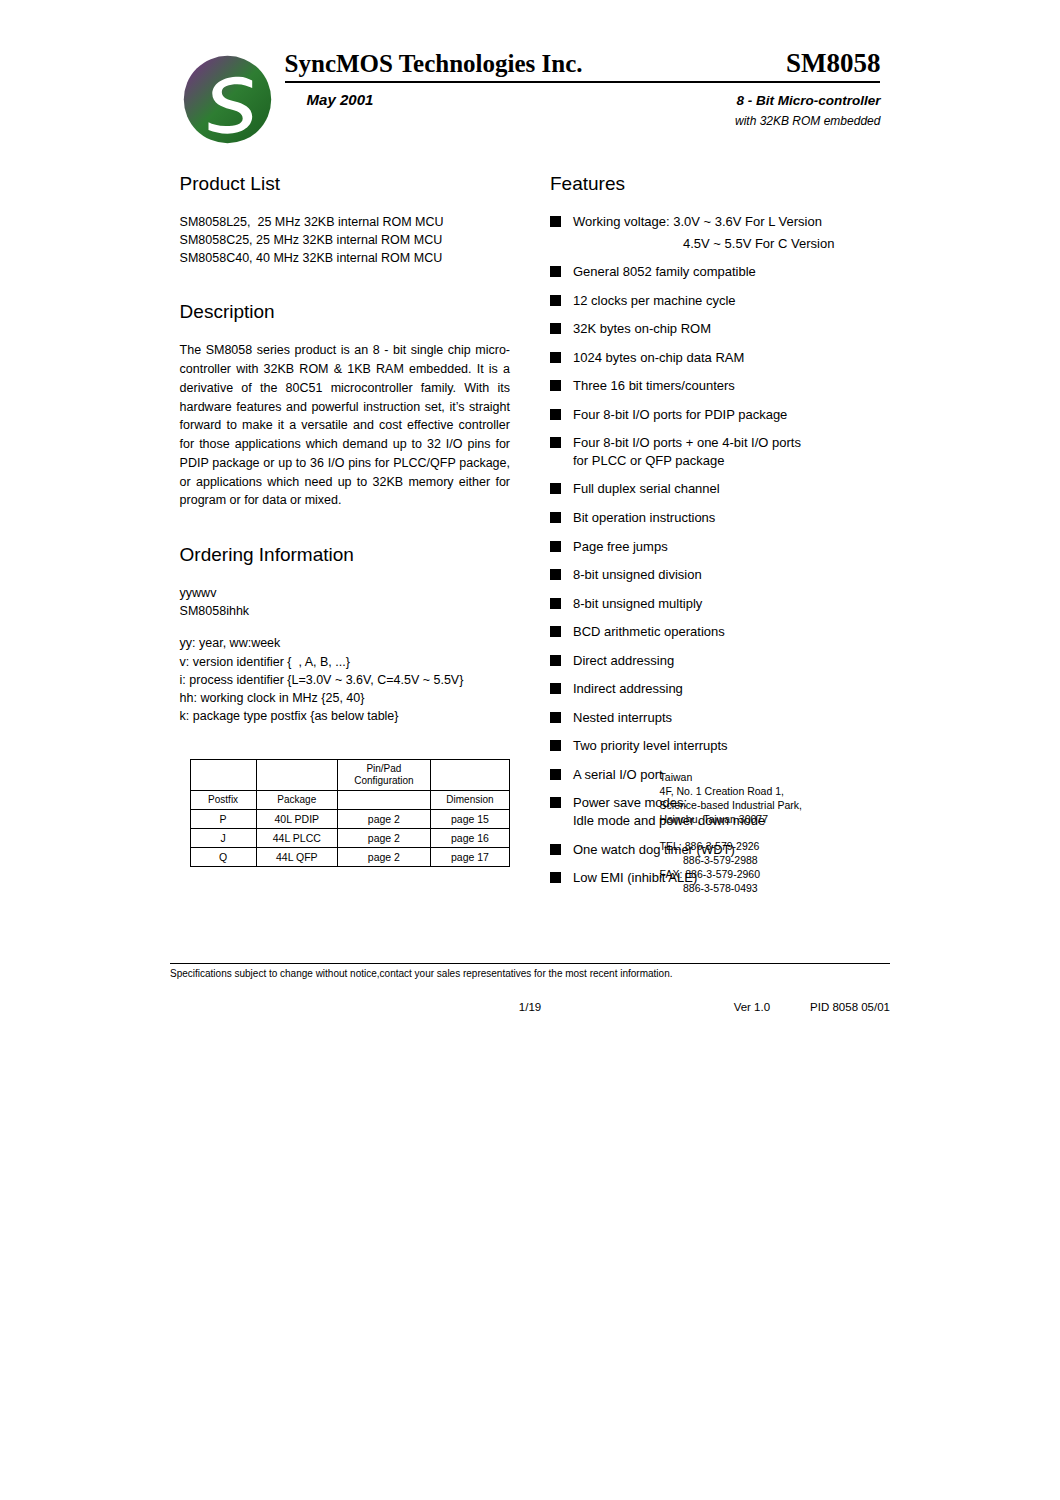SyncMOS Technologies Inc. SM8058
May 2001 8 - Bit Micro-controller
with 32KB ROM embedded
Product List
SM8058L25, 25 MHz 32KB internal ROM MCU
SM8058C25, 25 MHz 32KB internal ROM MCU
SM8058C40, 40 MHz 32KB internal ROM MCU
Description
The SM8058 series product is an 8 - bit single chip micro-controller with 32KB ROM & 1KB RAM embedded. It is a derivative of the 80C51 microcontroller family. With its hardware features and powerful instruction set, it’s straight forward to make it a versatile and cost effective controller for those applications which demand up to 32 I/O pins for PDIP package or up to 36 I/O pins for PLCC/QFP package, or applications which need up to 32KB memory either for program or for data or mixed.
Ordering Information
yywwv
SM8058ihhk
yy: year, ww:week
v: version identifier { , A, B, ...}
i: process identifier {L=3.0V ~ 3.6V, C=4.5V ~ 5.5V}
hh: working clock in MHz {25, 40}
k: package type postfix {as below table}
| | | Pin/Pad Configuration | |
| --- | --- | --- | --- |
| Postfix | Package | | Dimension |
| P | 40L PDIP | page 2 | page 15 |
| J | 44L PLCC | page 2 | page 16 |
| Q | 44L QFP | page 2 | page 17 |
Features
Working voltage: 3.0V ~ 3.6V For L Version 4.5V ~ 5.5V For C Version
General 8052 family compatible
12 clocks per machine cycle
32K bytes on-chip ROM
1024 bytes on-chip data RAM
Three 16 bit timers/counters
Four 8-bit I/O ports for PDIP package
Four 8-bit I/O ports + one 4-bit I/O ports
for PLCC or QFP package
Full duplex serial channel
Bit operation instructions
Page free jumps
8-bit unsigned division
8-bit unsigned multiply
BCD arithmetic operations
Direct addressing
Indirect addressing
Nested interrupts
Two priority level interrupts
A serial I/O port
Power save modes:
Idle mode and power down mode
One watch dog timer (WDT)
Low EMI (inhibit ALE)
Taiwan
4F, No. 1 Creation Road 1,
Science-based Industrial Park,
Hsinchu, Taiwan 30077
TEL: 886-3-579-2926
886-3-579-2988
FAX: 886-3-579-2960
886-3-578-0493
Specifications subject to change without notice,contact your sales representatives for the most recent information.
1/19 Ver 1.0 PID 8058 05/01